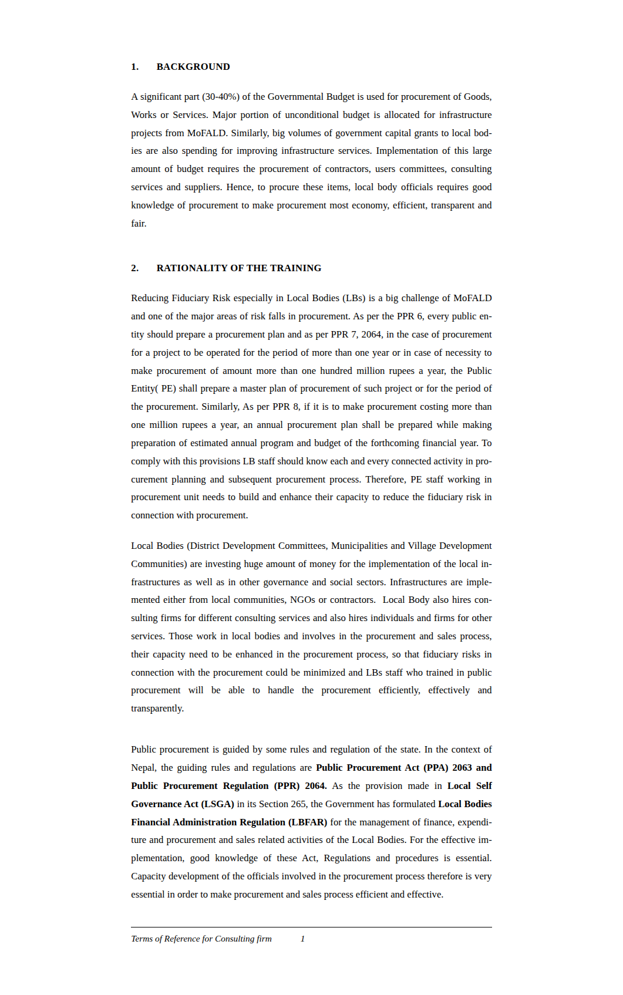1. BACKGROUND
A significant part (30-40%) of the Governmental Budget is used for procurement of Goods, Works or Services. Major portion of unconditional budget is allocated for infrastructure projects from MoFALD. Similarly, big volumes of government capital grants to local bodies are also spending for improving infrastructure services. Implementation of this large amount of budget requires the procurement of contractors, users committees, consulting services and suppliers. Hence, to procure these items, local body officials requires good knowledge of procurement to make procurement most economy, efficient, transparent and fair.
2. RATIONALITY OF THE TRAINING
Reducing Fiduciary Risk especially in Local Bodies (LBs) is a big challenge of MoFALD and one of the major areas of risk falls in procurement. As per the PPR 6, every public entity should prepare a procurement plan and as per PPR 7, 2064, in the case of procurement for a project to be operated for the period of more than one year or in case of necessity to make procurement of amount more than one hundred million rupees a year, the Public Entity( PE) shall prepare a master plan of procurement of such project or for the period of the procurement. Similarly, As per PPR 8, if it is to make procurement costing more than one million rupees a year, an annual procurement plan shall be prepared while making preparation of estimated annual program and budget of the forthcoming financial year. To comply with this provisions LB staff should know each and every connected activity in procurement planning and subsequent procurement process. Therefore, PE staff working in procurement unit needs to build and enhance their capacity to reduce the fiduciary risk in connection with procurement.
Local Bodies (District Development Committees, Municipalities and Village Development Communities) are investing huge amount of money for the implementation of the local infrastructures as well as in other governance and social sectors. Infrastructures are implemented either from local communities, NGOs or contractors. Local Body also hires consulting firms for different consulting services and also hires individuals and firms for other services. Those work in local bodies and involves in the procurement and sales process, their capacity need to be enhanced in the procurement process, so that fiduciary risks in connection with the procurement could be minimized and LBs staff who trained in public procurement will be able to handle the procurement efficiently, effectively and transparently.
Public procurement is guided by some rules and regulation of the state. In the context of Nepal, the guiding rules and regulations are Public Procurement Act (PPA) 2063 and Public Procurement Regulation (PPR) 2064. As the provision made in Local Self Governance Act (LSGA) in its Section 265, the Government has formulated Local Bodies Financial Administration Regulation (LBFAR) for the management of finance, expenditure and procurement and sales related activities of the Local Bodies. For the effective implementation, good knowledge of these Act, Regulations and procedures is essential. Capacity development of the officials involved in the procurement process therefore is very essential in order to make procurement and sales process efficient and effective.
Terms of Reference for Consulting firm 1